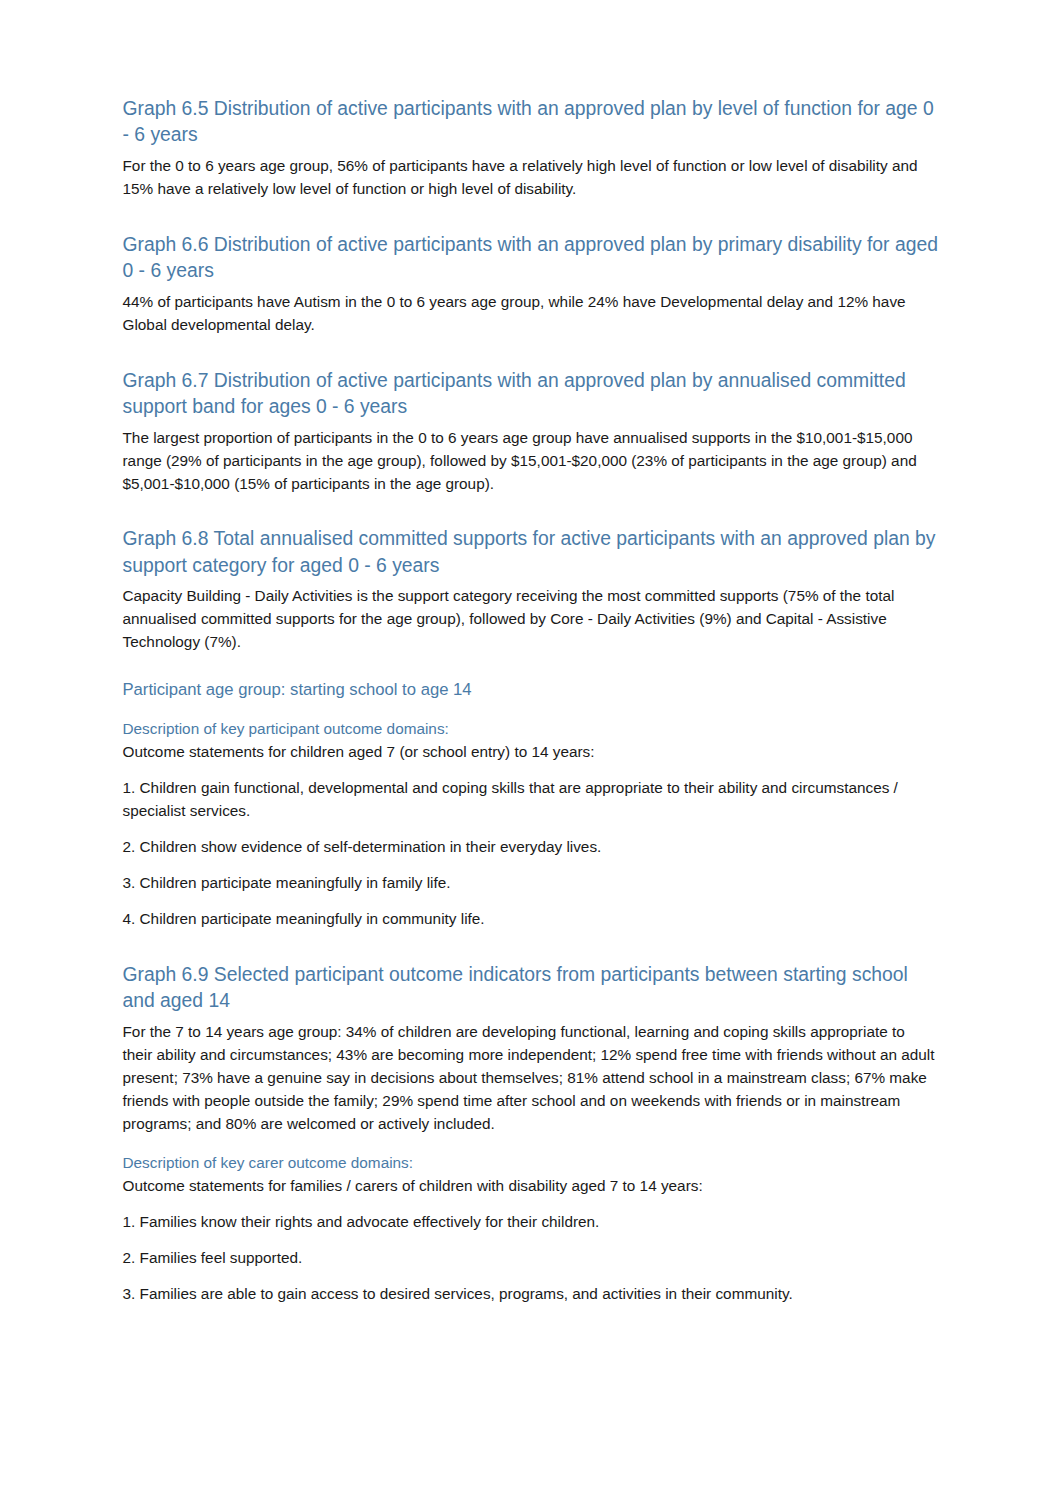Graph 6.5 Distribution of active participants with an approved plan by level of function for age 0 - 6 years
For the 0 to 6 years age group, 56% of participants have a relatively high level of function or low level of disability and 15% have a relatively low level of function or high level of disability.
Graph 6.6 Distribution of active participants with an approved plan by primary disability for aged 0 - 6 years
44% of participants have Autism in the 0 to 6 years age group, while 24% have Developmental delay and 12% have Global developmental delay.
Graph 6.7 Distribution of active participants with an approved plan by annualised committed support band for ages 0 - 6 years
The largest proportion of participants in the 0 to 6 years age group have annualised supports in the $10,001-$15,000 range (29% of participants in the age group), followed by $15,001-$20,000 (23% of participants in the age group) and $5,001-$10,000 (15% of participants in the age group).
Graph 6.8 Total annualised committed supports for active participants with an approved plan by support category for aged 0 - 6 years
Capacity Building - Daily Activities is the support category receiving the most committed supports (75% of the total annualised committed supports for the age group), followed by Core - Daily Activities (9%) and Capital - Assistive Technology (7%).
Participant age group: starting school to age 14
Description of key participant outcome domains:
Outcome statements for children aged 7 (or school entry) to 14 years:
1. Children gain functional, developmental and coping skills that are appropriate to their ability and circumstances / specialist services.
2. Children show evidence of self-determination in their everyday lives.
3. Children participate meaningfully in family life.
4. Children participate meaningfully in community life.
Graph 6.9 Selected participant outcome indicators from participants between starting school and aged 14
For the 7 to 14 years age group: 34% of children are developing functional, learning and coping skills appropriate to their ability and circumstances; 43% are becoming more independent; 12% spend free time with friends without an adult present; 73% have a genuine say in decisions about themselves; 81% attend school in a mainstream class; 67% make friends with people outside the family; 29% spend time after school and on weekends with friends or in mainstream programs; and 80% are welcomed or actively included.
Description of key carer outcome domains:
Outcome statements for families / carers of children with disability aged 7 to 14 years:
1. Families know their rights and advocate effectively for their children.
2. Families feel supported.
3. Families are able to gain access to desired services, programs, and activities in their community.